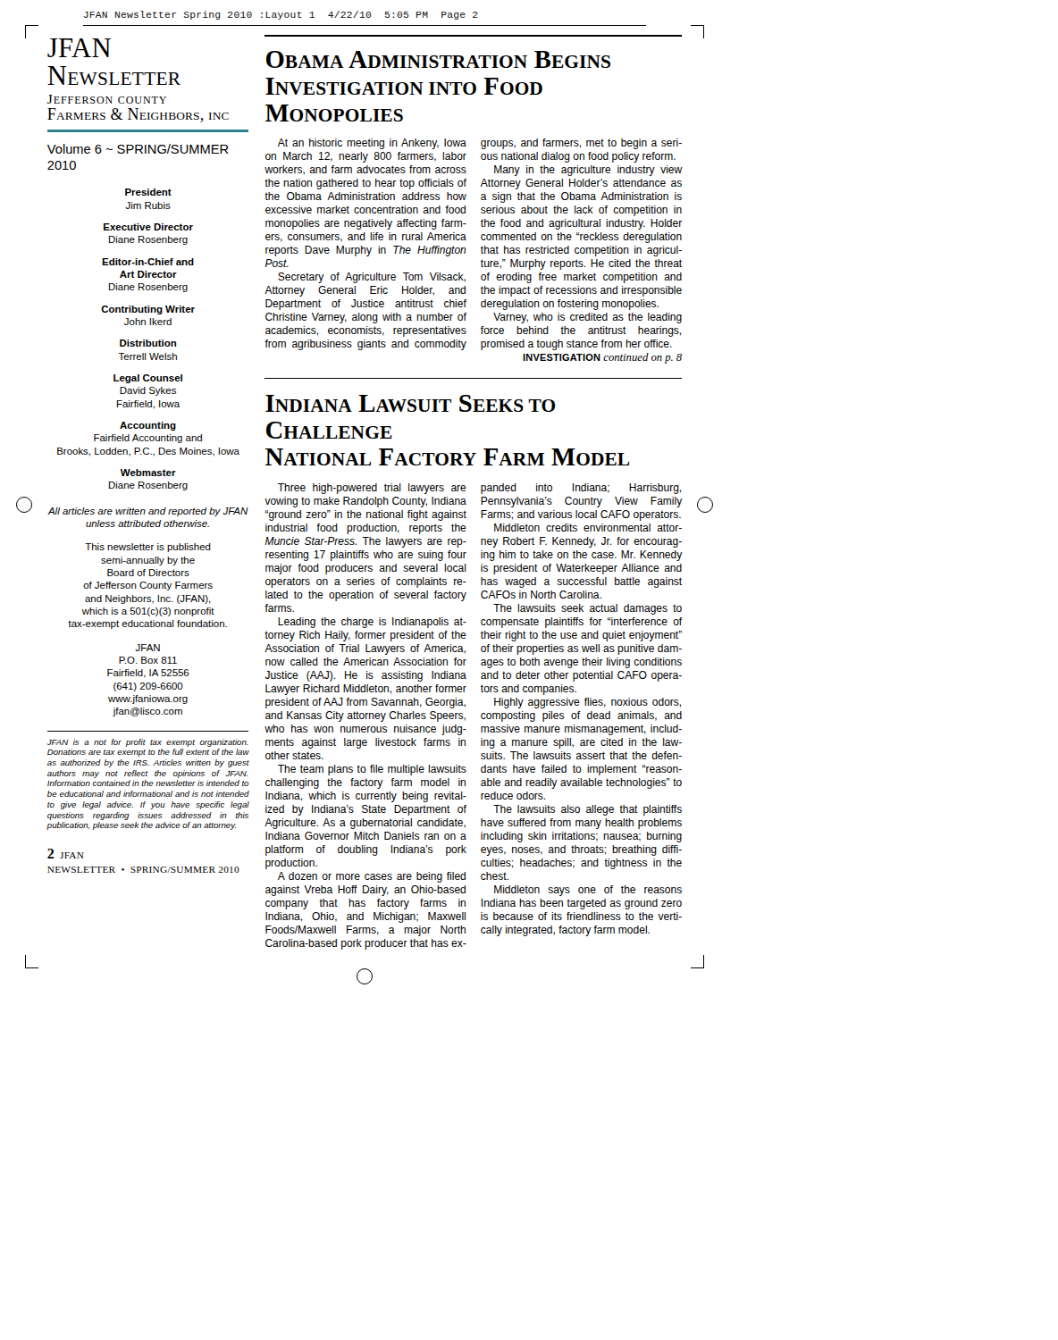JFAN Newsletter Spring 2010 :Layout 1 4/22/10 5:05 PM Page 2
JFAN NEWSLETTER
JEFFERSON COUNTY
FARMERS & NEIGHBORS, INC
Volume 6 ~ SPRING/SUMMER 2010
President
Jim Rubis
Executive Director
Diane Rosenberg
Editor-in-Chief and
Art Director
Diane Rosenberg
Contributing Writer
John Ikerd
Distribution
Terrell Welsh
Legal Counsel
David Sykes
Fairfield, Iowa
Accounting
Fairfield Accounting and
Brooks, Lodden, P.C., Des Moines, Iowa
Webmaster
Diane Rosenberg
All articles are written and reported by JFAN unless attributed otherwise.
This newsletter is published
semi-annually by the
Board of Directors
of Jefferson County Farmers
and Neighbors, Inc. (JFAN),
which is a 501(c)(3) nonprofit
tax-exempt educational foundation.
JFAN
P.O. Box 811
Fairfield, IA 52556
(641) 209-6600
www.jfaniowa.org
jfan@lisco.com
JFAN is a not for profit tax exempt organization. Donations are tax exempt to the full extent of the law as authorized by the IRS. Articles written by guest authors may not reflect the opinions of JFAN. Information contained in the newsletter is intended to be educational and informational and is not intended to give legal advice. If you have specific legal questions regarding issues addressed in this publication, please seek the advice of an attorney.
2 JFAN NEWSLETTER • SPRING/SUMMER 2010
OBAMA ADMINISTRATION BEGINS
INVESTIGATION INTO FOOD MONOPOLIES
At an historic meeting in Ankeny, Iowa on March 12, nearly 800 farmers, labor workers, and farm advocates from across the nation gathered to hear top officials of the Obama Administration address how excessive market concentration and food monopolies are negatively affecting farmers, consumers, and life in rural America reports Dave Murphy in The Huffington Post.
Secretary of Agriculture Tom Vilsack, Attorney General Eric Holder, and Department of Justice antitrust chief Christine Varney, along with a number of academics, economists, representatives from agribusiness giants and commodity groups, and farmers, met to begin a serious national dialog on food policy reform.
Many in the agriculture industry view Attorney General Holder’s attendance as a sign that the Obama Administration is serious about the lack of competition in the food and agricultural industry. Holder commented on the “reckless deregulation that has restricted competition in agriculture,” Murphy reports. He cited the threat of eroding free market competition and the impact of recessions and irresponsible deregulation on fostering monopolies.
Varney, who is credited as the leading force behind the antitrust hearings, promised a tough stance from her office.
INVESTIGATION continued on p. 8
INDIANA LAWSUIT SEEKS TO CHALLENGE
NATIONAL FACTORY FARM MODEL
Three high-powered trial lawyers are vowing to make Randolph County, Indiana “ground zero” in the national fight against industrial food production, reports the Muncie Star-Press. The lawyers are representing 17 plaintiffs who are suing four major food producers and several local operators on a series of complaints related to the operation of several factory farms.
Leading the charge is Indianapolis attorney Rich Haily, former president of the Association of Trial Lawyers of America, now called the American Association for Justice (AAJ). He is assisting Indiana Lawyer Richard Middleton, another former president of AAJ from Savannah, Georgia, and Kansas City attorney Charles Speers, who has won numerous nuisance judgments against large livestock farms in other states.
The team plans to file multiple lawsuits challenging the factory farm model in Indiana, which is currently being revitalized by Indiana’s State Department of Agriculture. As a gubernatorial candidate, Indiana Governor Mitch Daniels ran on a platform of doubling Indiana’s pork production.
A dozen or more cases are being filed against Vreba Hoff Dairy, an Ohio-based company that has factory farms in Indiana, Ohio, and Michigan; Maxwell Foods/Maxwell Farms, a major North Carolina-based pork producer that has expanded into Indiana; Harrisburg, Pennsylvania’s Country View Family Farms; and various local CAFO operators.
Middleton credits environmental attorney Robert F. Kennedy, Jr. for encouraging him to take on the case. Mr. Kennedy is president of Waterkeeper Alliance and has waged a successful battle against CAFOs in North Carolina.
The lawsuits seek actual damages to compensate plaintiffs for “interference of their right to the use and quiet enjoyment” of their properties as well as punitive damages to both avenge their living conditions and to deter other potential CAFO operators and companies.
Highly aggressive flies, noxious odors, composting piles of dead animals, and massive manure mismanagement, including a manure spill, are cited in the lawsuits. The lawsuits assert that the defendants have failed to implement “reasonable and readily available technologies” to reduce odors.
The lawsuits also allege that plaintiffs have suffered from many health problems including skin irritations; nausea; burning eyes, noses, and throats; breathing difficulties; headaches; and tightness in the chest.
Middleton says one of the reasons Indiana has been targeted as ground zero is because of its friendliness to the vertically integrated, factory farm model.